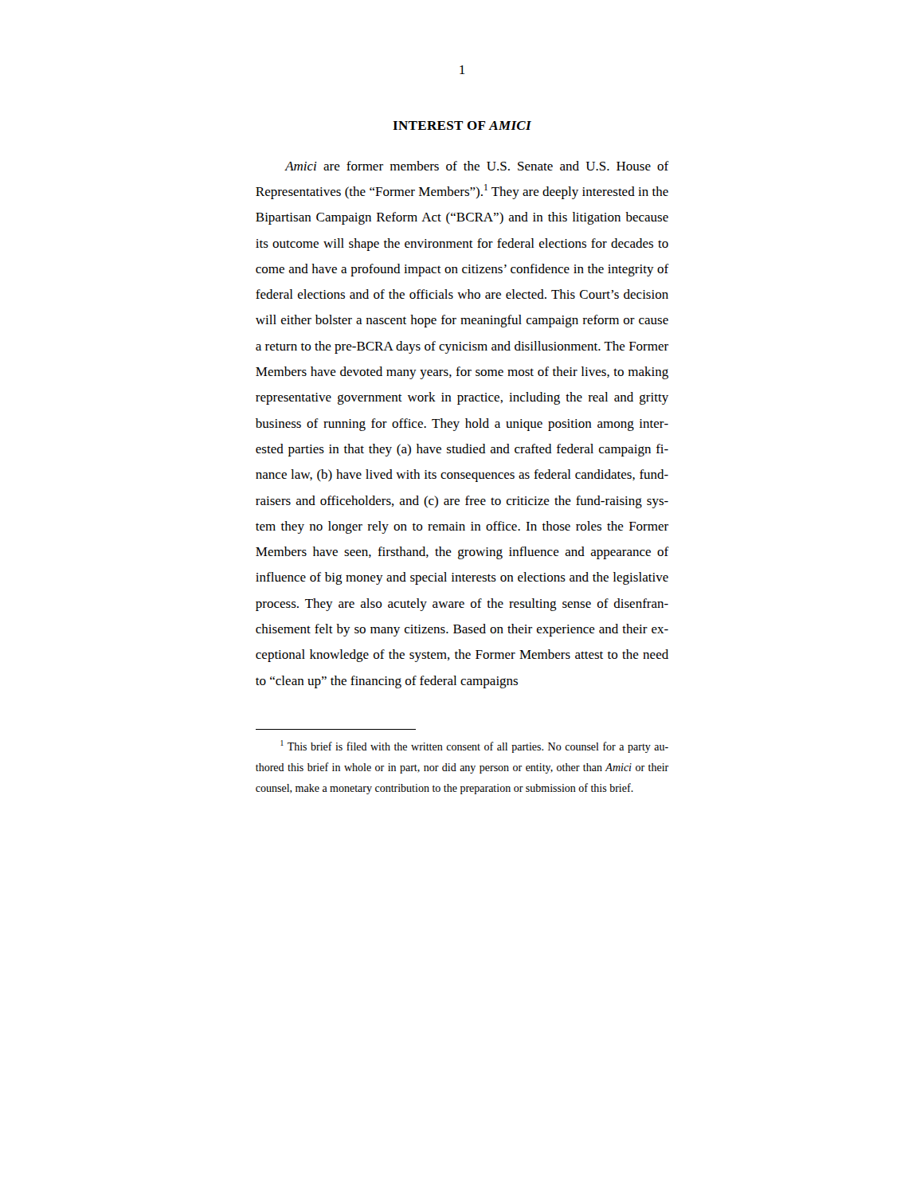1
INTEREST OF AMICI
Amici are former members of the U.S. Senate and U.S. House of Representatives (the “Former Members”).1 They are deeply interested in the Bipartisan Campaign Reform Act (“BCRA”) and in this litigation because its outcome will shape the environment for federal elections for decades to come and have a profound impact on citi­zens’ confidence in the integrity of federal elections and of the officials who are elected. This Court’s decision will either bolster a nascent hope for meaningful campaign reform or cause a return to the pre-BCRA days of cynicism and disillusionment. The Former Members have devoted many years, for some most of their lives, to making repre­sentative government work in practice, including the real and gritty business of running for office. They hold a unique position among interested parties in that they (a) have studied and crafted federal campaign finance law, (b) have lived with its consequences as federal candidates, fund-raisers and officeholders, and (c) are free to criticize the fund-raising system they no longer rely on to remain in office. In those roles the Former Members have seen, firsthand, the growing influence and appearance of influ­ence of big money and special interests on elections and the legislative process. They are also acutely aware of the resulting sense of disenfranchisement felt by so many citizens. Based on their experience and their exceptional knowledge of the system, the Former Members attest to the need to “clean up” the financing of federal campaigns
1 This brief is filed with the written consent of all parties. No counsel for a party authored this brief in whole or in part, nor did any person or entity, other than Amici or their counsel, make a monetary contribution to the preparation or submission of this brief.